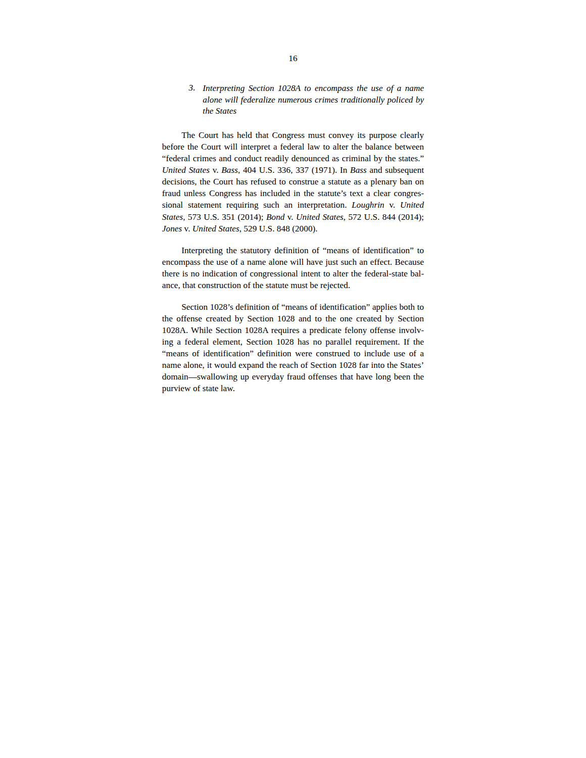16
3.
Interpreting Section 1028A to encompass the use of a name alone will federalize numerous crimes traditionally policed by the States
The Court has held that Congress must convey its purpose clearly before the Court will interpret a federal law to alter the balance between “federal crimes and conduct readily denounced as criminal by the states.” United States v. Bass, 404 U.S. 336, 337 (1971). In Bass and subsequent decisions, the Court has refused to construe a statute as a plenary ban on fraud unless Congress has included in the statute’s text a clear congressional statement requiring such an interpretation. Loughrin v. United States, 573 U.S. 351 (2014); Bond v. United States, 572 U.S. 844 (2014); Jones v. United States, 529 U.S. 848 (2000).
Interpreting the statutory definition of “means of identification” to encompass the use of a name alone will have just such an effect. Because there is no indication of congressional intent to alter the federal-state balance, that construction of the statute must be rejected.
Section 1028’s definition of “means of identification” applies both to the offense created by Section 1028 and to the one created by Section 1028A. While Section 1028A requires a predicate felony offense involving a federal element, Section 1028 has no parallel requirement. If the “means of identification” definition were construed to include use of a name alone, it would expand the reach of Section 1028 far into the States’ domain—swallowing up everyday fraud offenses that have long been the purview of state law.